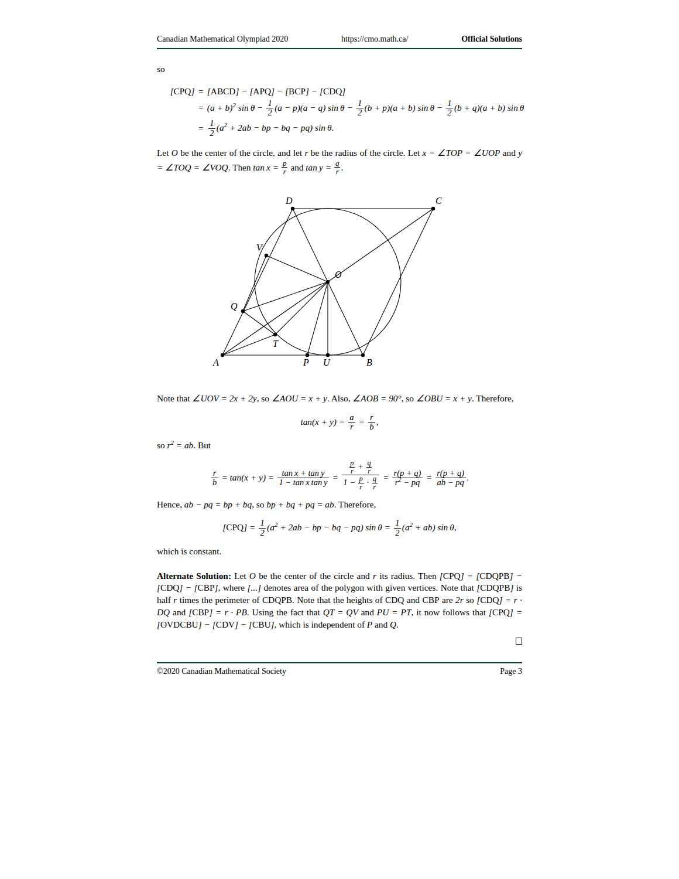Canadian Mathematical Olympiad 2020
https://cmo.math.ca/
Official Solutions
so
[CPQ]=[ABCD] − [APQ] − [BCP] − [CDQ] =(a + b)2 sin θ − 12(a − p)(a − q) sin θ − 12(b + p)(a + b) sin θ − 12(b + q)(a + b) sin θ =12(a2 + 2ab − bp − bq − pq) sin θ.
Let O be the center of the circle, and let r be the radius of the circle. Let x = ∠TOP = ∠UOP and y = ∠TOQ = ∠VOQ. Then tan x = pr and tan y = qr.
D C V O Q T A P U B
Note that ∠UOV = 2x + 2y, so ∠AOU = x + y. Also, ∠AOB = 90°, so ∠OBU = x + y. Therefore,
tan(x + y) = ar = rb,
so r2 = ab. But
rb = tan(x + y) = tan x + tan y 1 − tan x tan y = pr + qr 1 − pr · qr = r(p + q) r2 − pq = r(p + q) ab − pq.
Hence, ab − pq = bp + bq, so bp + bq + pq = ab. Therefore,
[CPQ] = 12(a2 + 2ab − bp − bq − pq) sin θ = 12(a2 + ab) sin θ,
which is constant.
Alternate Solution: Let O be the center of the circle and r its radius. Then [CPQ] = [CDQPB] − [CDQ] − [CBP], where [...] denotes area of the polygon with given vertices. Note that [CDQPB] is half r times the perimeter of CDQPB. Note that the heights of CDQ and CBP are 2r so [CDQ] = r · DQ and [CBP] = r · PB. Using the fact that QT = QV and PU = PT, it now follows that [CPQ] = [OVDCBU] − [CDV] − [CBU], which is independent of P and Q.
©2020 Canadian Mathematical Society
Page 3